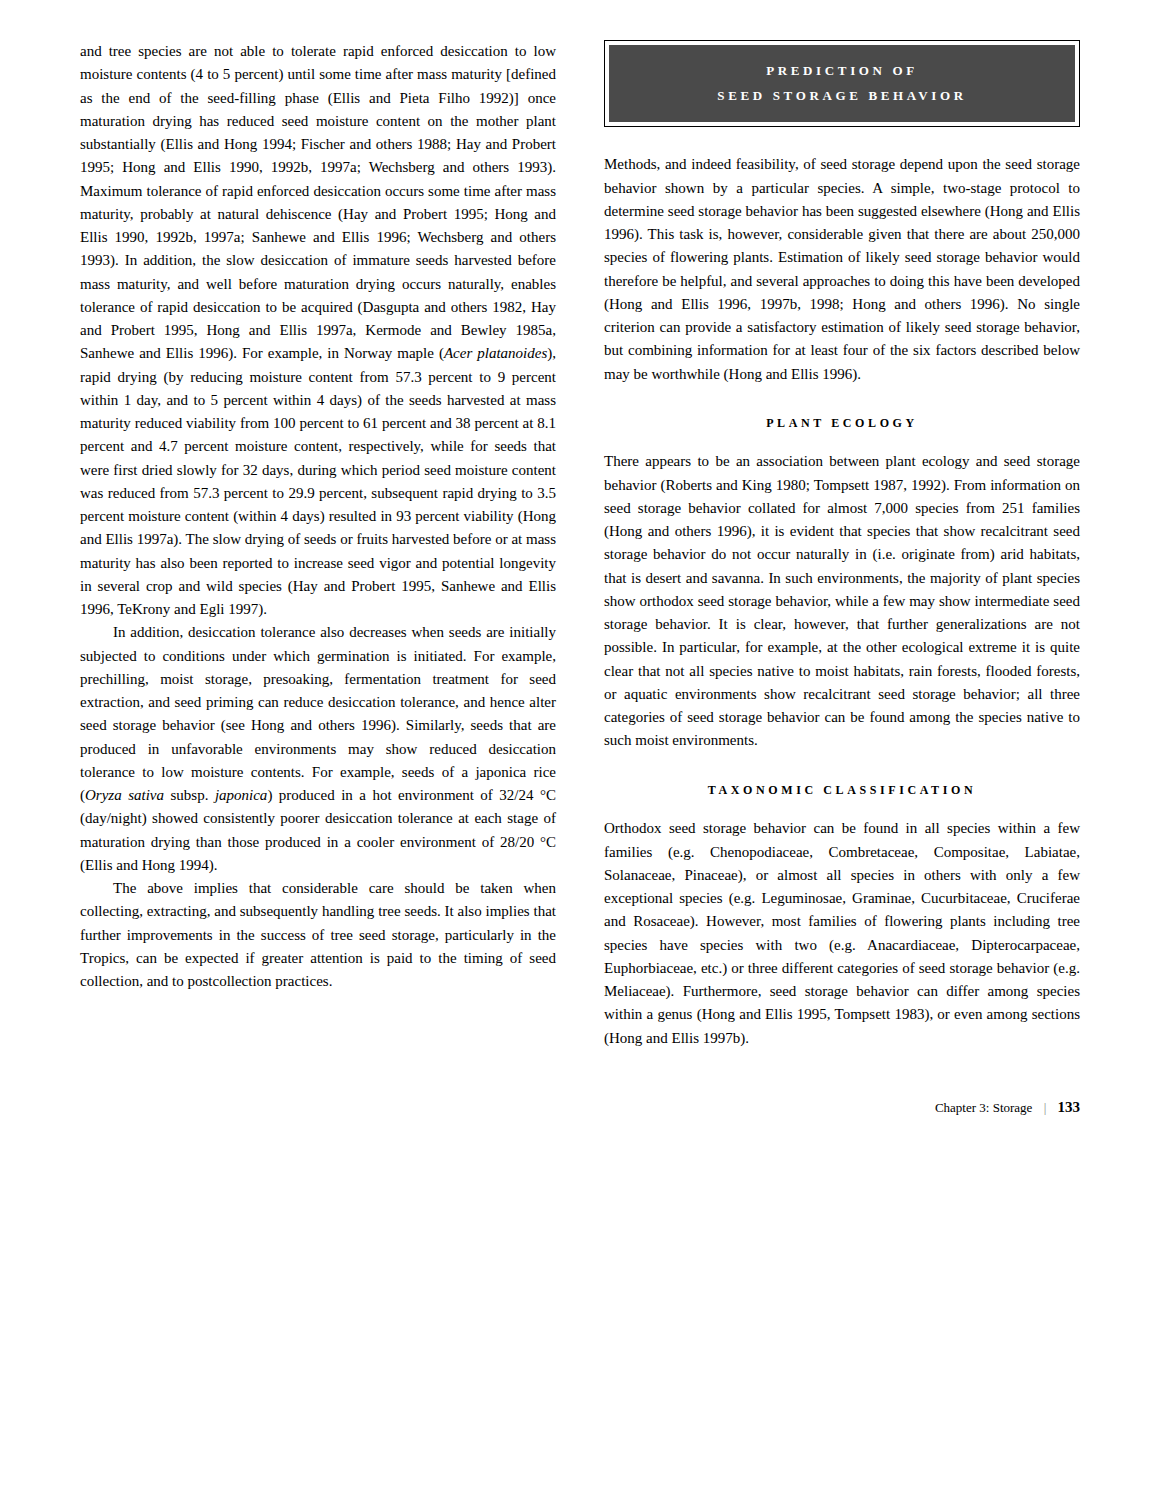and tree species are not able to tolerate rapid enforced desiccation to low moisture contents (4 to 5 percent) until some time after mass maturity [defined as the end of the seed-filling phase (Ellis and Pieta Filho 1992)] once maturation drying has reduced seed moisture content on the mother plant substantially (Ellis and Hong 1994; Fischer and others 1988; Hay and Probert 1995; Hong and Ellis 1990, 1992b, 1997a; Wechsberg and others 1993). Maximum tolerance of rapid enforced desiccation occurs some time after mass maturity, probably at natural dehiscence (Hay and Probert 1995; Hong and Ellis 1990, 1992b, 1997a; Sanhewe and Ellis 1996; Wechsberg and others 1993). In addition, the slow desiccation of immature seeds harvested before mass maturity, and well before maturation drying occurs naturally, enables tolerance of rapid desiccation to be acquired (Dasgupta and others 1982, Hay and Probert 1995, Hong and Ellis 1997a, Kermode and Bewley 1985a, Sanhewe and Ellis 1996). For example, in Norway maple (Acer platanoides), rapid drying (by reducing moisture content from 57.3 percent to 9 percent within 1 day, and to 5 percent within 4 days) of the seeds harvested at mass maturity reduced viability from 100 percent to 61 percent and 38 percent at 8.1 percent and 4.7 percent moisture content, respectively, while for seeds that were first dried slowly for 32 days, during which period seed moisture content was reduced from 57.3 percent to 29.9 percent, subsequent rapid drying to 3.5 percent moisture content (within 4 days) resulted in 93 percent viability (Hong and Ellis 1997a). The slow drying of seeds or fruits harvested before or at mass maturity has also been reported to increase seed vigor and potential longevity in several crop and wild species (Hay and Probert 1995, Sanhewe and Ellis 1996, TeKrony and Egli 1997).
In addition, desiccation tolerance also decreases when seeds are initially subjected to conditions under which germination is initiated. For example, prechilling, moist storage, presoaking, fermentation treatment for seed extraction, and seed priming can reduce desiccation tolerance, and hence alter seed storage behavior (see Hong and others 1996). Similarly, seeds that are produced in unfavorable environments may show reduced desiccation tolerance to low moisture contents. For example, seeds of a japonica rice (Oryza sativa subsp. japonica) produced in a hot environment of 32/24 °C (day/night) showed consistently poorer desiccation tolerance at each stage of maturation drying than those produced in a cooler environment of 28/20 °C (Ellis and Hong 1994).
The above implies that considerable care should be taken when collecting, extracting, and subsequently handling tree seeds. It also implies that further improvements in the success of tree seed storage, particularly in the Tropics, can be expected if greater attention is paid to the timing of seed collection, and to postcollection practices.
PREDICTION OF
SEED STORAGE BEHAVIOR
Methods, and indeed feasibility, of seed storage depend upon the seed storage behavior shown by a particular species. A simple, two-stage protocol to determine seed storage behavior has been suggested elsewhere (Hong and Ellis 1996). This task is, however, considerable given that there are about 250,000 species of flowering plants. Estimation of likely seed storage behavior would therefore be helpful, and several approaches to doing this have been developed (Hong and Ellis 1996, 1997b, 1998; Hong and others 1996). No single criterion can provide a satisfactory estimation of likely seed storage behavior, but combining information for at least four of the six factors described below may be worthwhile (Hong and Ellis 1996).
Plant Ecology
There appears to be an association between plant ecology and seed storage behavior (Roberts and King 1980; Tompsett 1987, 1992). From information on seed storage behavior collated for almost 7,000 species from 251 families (Hong and others 1996), it is evident that species that show recalcitrant seed storage behavior do not occur naturally in (i.e. originate from) arid habitats, that is desert and savanna. In such environments, the majority of plant species show orthodox seed storage behavior, while a few may show intermediate seed storage behavior. It is clear, however, that further generalizations are not possible. In particular, for example, at the other ecological extreme it is quite clear that not all species native to moist habitats, rain forests, flooded forests, or aquatic environments show recalcitrant seed storage behavior; all three categories of seed storage behavior can be found among the species native to such moist environments.
Taxonomic Classification
Orthodox seed storage behavior can be found in all species within a few families (e.g. Chenopodiaceae, Combretaceae, Compositae, Labiatae, Solanaceae, Pinaceae), or almost all species in others with only a few exceptional species (e.g. Leguminosae, Graminae, Cucurbitaceae, Cruciferae and Rosaceae). However, most families of flowering plants including tree species have species with two (e.g. Anacardiaceae, Dipterocarpaceae, Euphorbiaceae, etc.) or three different categories of seed storage behavior (e.g. Meliaceae). Furthermore, seed storage behavior can differ among species within a genus (Hong and Ellis 1995, Tompsett 1983), or even among sections (Hong and Ellis 1997b).
Chapter 3: Storage | 133